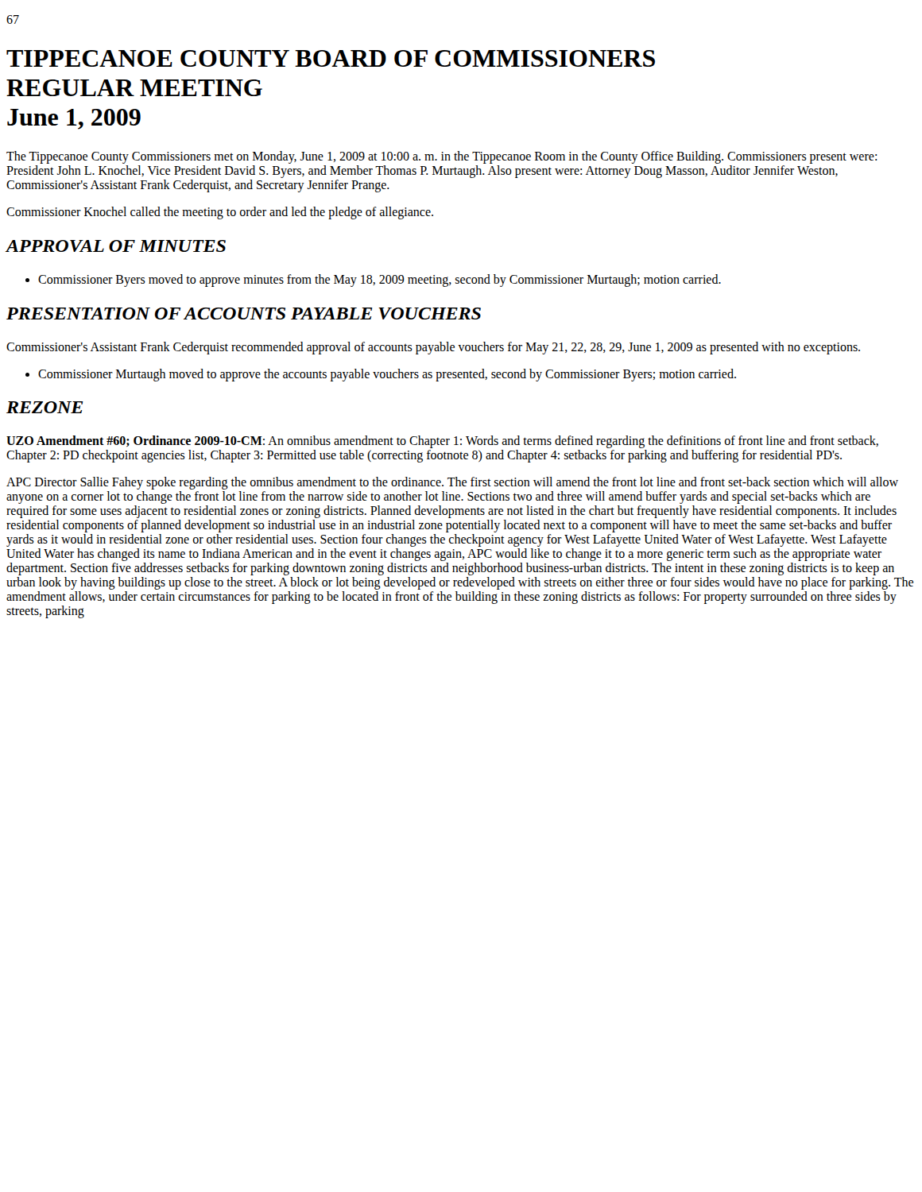67
TIPPECANOE COUNTY BOARD OF COMMISSIONERS
REGULAR MEETING
June 1, 2009
The Tippecanoe County Commissioners met on Monday, June 1, 2009 at 10:00 a. m. in the Tippecanoe Room in the County Office Building. Commissioners present were: President John L. Knochel, Vice President David S. Byers, and Member Thomas P. Murtaugh. Also present were: Attorney Doug Masson, Auditor Jennifer Weston, Commissioner's Assistant Frank Cederquist, and Secretary Jennifer Prange.
Commissioner Knochel called the meeting to order and led the pledge of allegiance.
APPROVAL OF MINUTES
Commissioner Byers moved to approve minutes from the May 18, 2009 meeting, second by Commissioner Murtaugh; motion carried.
PRESENTATION OF ACCOUNTS PAYABLE VOUCHERS
Commissioner's Assistant Frank Cederquist recommended approval of accounts payable vouchers for May 21, 22, 28, 29, June 1, 2009 as presented with no exceptions.
Commissioner Murtaugh moved to approve the accounts payable vouchers as presented, second by Commissioner Byers; motion carried.
REZONE
UZO Amendment #60; Ordinance 2009-10-CM: An omnibus amendment to Chapter 1: Words and terms defined regarding the definitions of front line and front setback, Chapter 2: PD checkpoint agencies list, Chapter 3: Permitted use table (correcting footnote 8) and Chapter 4: setbacks for parking and buffering for residential PD's.
APC Director Sallie Fahey spoke regarding the omnibus amendment to the ordinance. The first section will amend the front lot line and front set-back section which will allow anyone on a corner lot to change the front lot line from the narrow side to another lot line. Sections two and three will amend buffer yards and special set-backs which are required for some uses adjacent to residential zones or zoning districts. Planned developments are not listed in the chart but frequently have residential components. It includes residential components of planned development so industrial use in an industrial zone potentially located next to a component will have to meet the same set-backs and buffer yards as it would in residential zone or other residential uses. Section four changes the checkpoint agency for West Lafayette United Water of West Lafayette. West Lafayette United Water has changed its name to Indiana American and in the event it changes again, APC would like to change it to a more generic term such as the appropriate water department. Section five addresses setbacks for parking downtown zoning districts and neighborhood business-urban districts. The intent in these zoning districts is to keep an urban look by having buildings up close to the street. A block or lot being developed or redeveloped with streets on either three or four sides would have no place for parking. The amendment allows, under certain circumstances for parking to be located in front of the building in these zoning districts as follows: For property surrounded on three sides by streets, parking